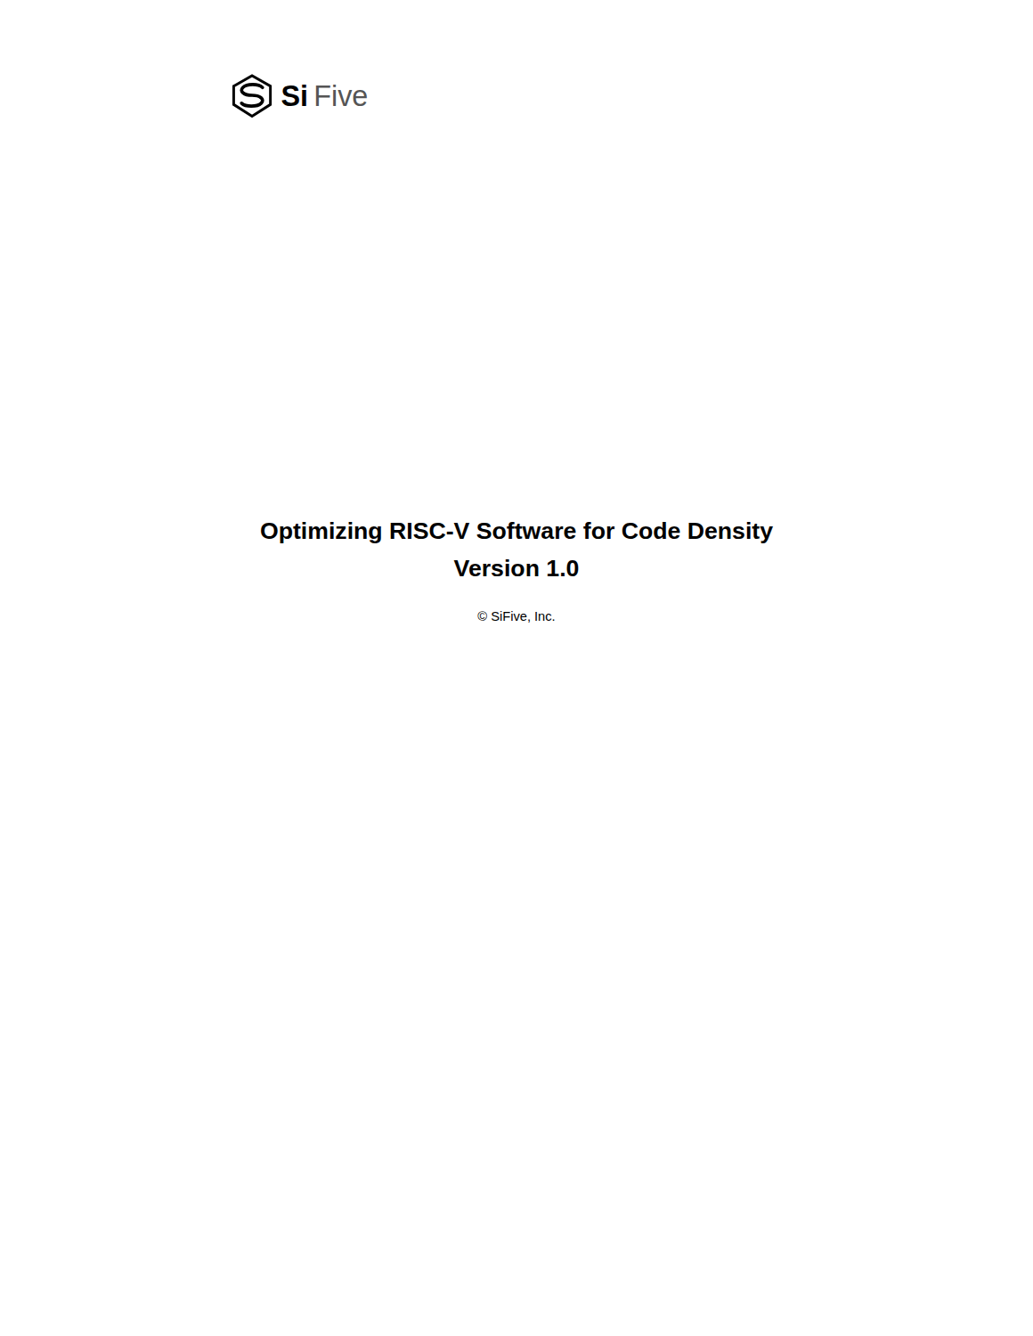Si Five
Optimizing RISC-V Software for Code Density Version 1.0
© SiFive, Inc.